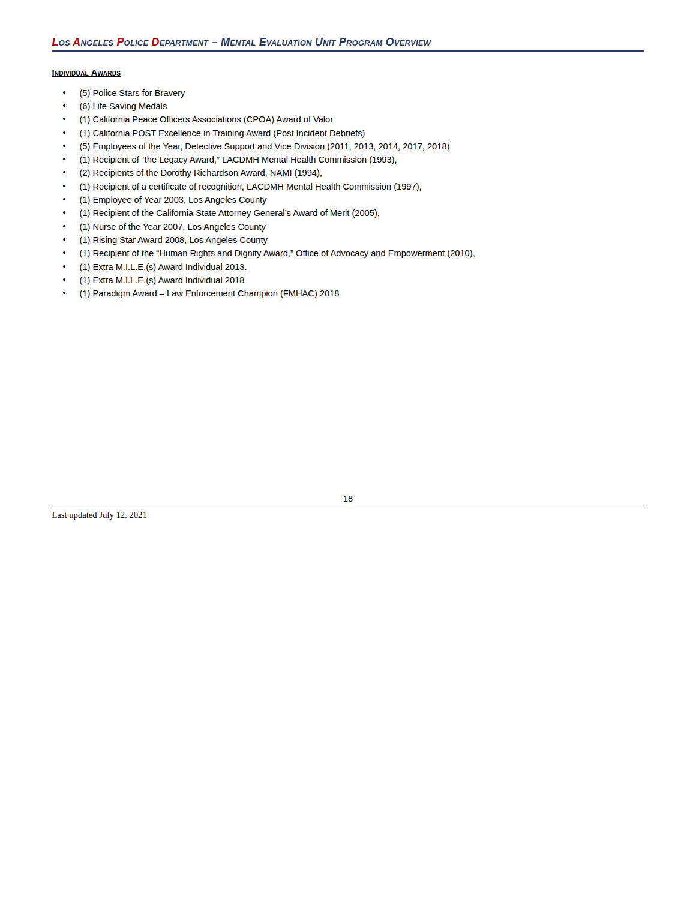Los Angeles Police Department – Mental Evaluation Unit Program Overview
Individual Awards
(5) Police Stars for Bravery
(6) Life Saving Medals
(1) California Peace Officers Associations (CPOA) Award of Valor
(1) California POST Excellence in Training Award (Post Incident Debriefs)
(5) Employees of the Year, Detective Support and Vice Division (2011, 2013, 2014, 2017, 2018)
(1) Recipient of “the Legacy Award,” LACDMH Mental Health Commission (1993),
(2) Recipients of the Dorothy Richardson Award, NAMI (1994),
(1) Recipient of a certificate of recognition, LACDMH Mental Health Commission (1997),
(1) Employee of Year 2003, Los Angeles County
(1) Recipient of the California State Attorney General’s Award of Merit (2005),
(1) Nurse of the Year 2007, Los Angeles County
(1) Rising Star Award 2008, Los Angeles County
(1) Recipient of the “Human Rights and Dignity Award,” Office of Advocacy and Empowerment (2010),
(1) Extra M.I.L.E.(s) Award Individual 2013.
(1) Extra M.I.L.E.(s) Award Individual 2018
(1) Paradigm Award – Law Enforcement Champion (FMHAC) 2018
18
Last updated July 12, 2021